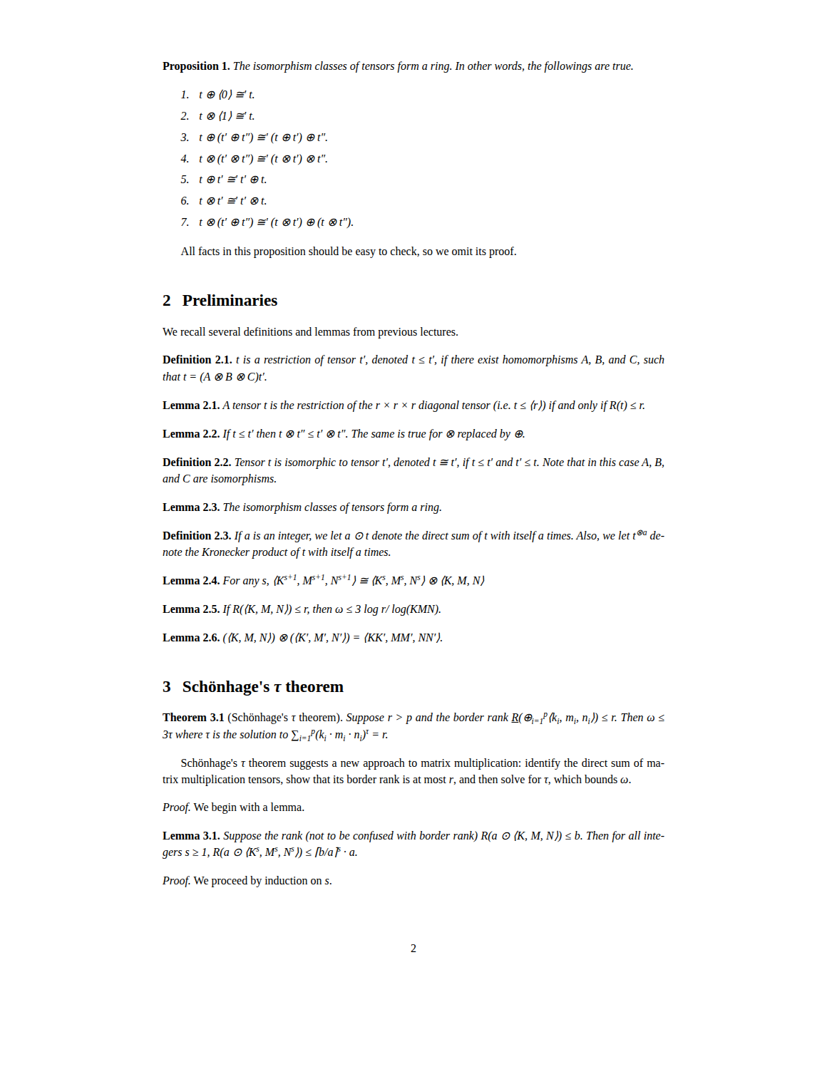Proposition 1. The isomorphism classes of tensors form a ring. In other words, the followings are true.
t ⊕ ⟨0⟩ ≅′ t.
t ⊗ ⟨1⟩ ≅′ t.
t ⊕ (t′ ⊕ t″) ≅′ (t ⊕ t′) ⊕ t″.
t ⊗ (t′ ⊗ t″) ≅′ (t ⊗ t′) ⊗ t″.
t ⊕ t′ ≅′ t′ ⊕ t.
t ⊗ t′ ≅′ t′ ⊗ t.
t ⊗ (t′ ⊕ t″) ≅′ (t ⊗ t′) ⊕ (t ⊗ t″).
All facts in this proposition should be easy to check, so we omit its proof.
2 Preliminaries
We recall several definitions and lemmas from previous lectures.
Definition 2.1. t is a restriction of tensor t′, denoted t ≤ t′, if there exist homomorphisms A, B, and C, such that t = (A ⊗ B ⊗ C)t′.
Lemma 2.1. A tensor t is the restriction of the r × r × r diagonal tensor (i.e. t ≤ ⟨r⟩) if and only if R(t) ≤ r.
Lemma 2.2. If t ≤ t′ then t ⊗ t″ ≤ t′ ⊗ t″. The same is true for ⊗ replaced by ⊕.
Definition 2.2. Tensor t is isomorphic to tensor t′, denoted t ≅ t′, if t ≤ t′ and t′ ≤ t. Note that in this case A, B, and C are isomorphisms.
Lemma 2.3. The isomorphism classes of tensors form a ring.
Definition 2.3. If a is an integer, we let a ⊙ t denote the direct sum of t with itself a times. Also, we let t⊗a denote the Kronecker product of t with itself a times.
Lemma 2.4. For any s, ⟨Ks+1, Ms+1, Ns+1⟩ ≅ ⟨Ks, Ms, Ns⟩ ⊗ ⟨K, M, N⟩
Lemma 2.5. If R(⟨K, M, N⟩) ≤ r, then ω ≤ 3 log r/ log(KMN).
Lemma 2.6. (⟨K, M, N⟩) ⊗ (⟨K′, M′, N′⟩) = ⟨KK′, MM′, NN′⟩.
3 Schönhage's τ theorem
Theorem 3.1 (Schönhage's τ theorem). Suppose r > p and the border rank R(⊕i=1p⟨ki, mi, ni⟩) ≤ r. Then ω ≤ 3τ where τ is the solution to ∑i=1p(ki · mi · ni)τ = r.
Schönhage's τ theorem suggests a new approach to matrix multiplication: identify the direct sum of matrix multiplication tensors, show that its border rank is at most r, and then solve for τ, which bounds ω.
Proof. We begin with a lemma.
Lemma 3.1. Suppose the rank (not to be confused with border rank) R(a ⊙ ⟨K, M, N⟩) ≤ b. Then for all integers s ≥ 1, R(a ⊙ ⟨Ks, Ms, Ns⟩) ≤ ⌈b/a⌉s · a.
Proof. We proceed by induction on s.
2